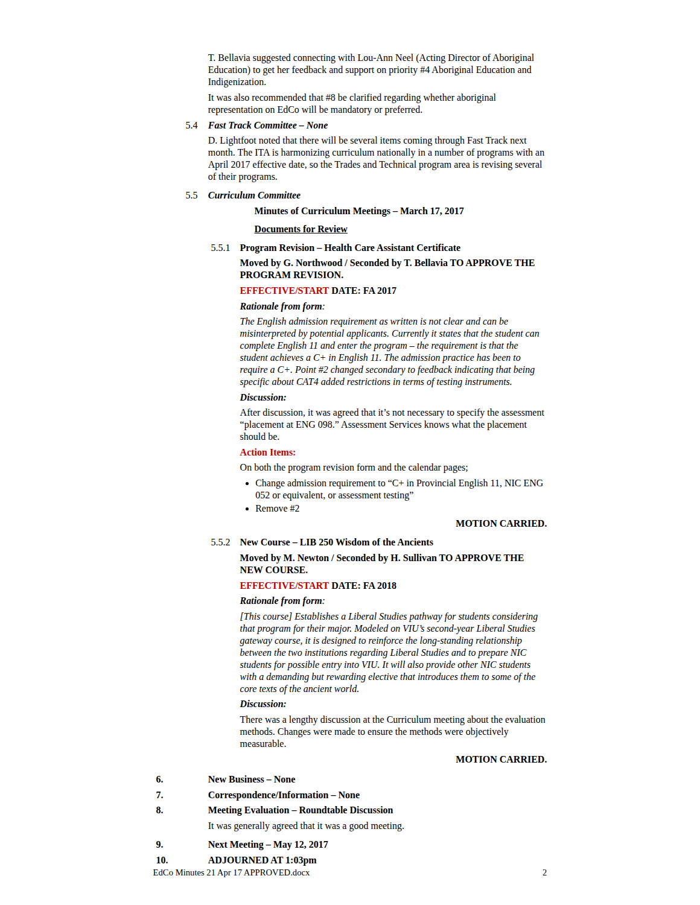T. Bellavia suggested connecting with Lou-Ann Neel (Acting Director of Aboriginal Education) to get her feedback and support on priority #4 Aboriginal Education and Indigenization.
It was also recommended that #8 be clarified regarding whether aboriginal representation on EdCo will be mandatory or preferred.
5.4
Fast Track Committee – None
D. Lightfoot noted that there will be several items coming through Fast Track next month. The ITA is harmonizing curriculum nationally in a number of programs with an April 2017 effective date, so the Trades and Technical program area is revising several of their programs.
5.5
Curriculum Committee
Minutes of Curriculum Meetings – March 17, 2017
Documents for Review
5.5.1
Program Revision – Health Care Assistant Certificate
Moved by G. Northwood / Seconded by T. Bellavia TO APPROVE THE PROGRAM REVISION.
EFFECTIVE/START DATE: FA 2017
Rationale from form:
The English admission requirement as written is not clear and can be misinterpreted by potential applicants. Currently it states that the student can complete English 11 and enter the program – the requirement is that the student achieves a C+ in English 11. The admission practice has been to require a C+. Point #2 changed secondary to feedback indicating that being specific about CAT4 added restrictions in terms of testing instruments.
Discussion:
After discussion, it was agreed that it’s not necessary to specify the assessment “placement at ENG 098.” Assessment Services knows what the placement should be.
Action Items:
On both the program revision form and the calendar pages;
Change admission requirement to “C+ in Provincial English 11, NIC ENG 052 or equivalent, or assessment testing”
Remove #2
MOTION CARRIED.
5.5.2
New Course – LIB 250 Wisdom of the Ancients
Moved by M. Newton / Seconded by H. Sullivan TO APPROVE THE NEW COURSE.
EFFECTIVE/START DATE: FA 2018
Rationale from form:
[This course] Establishes a Liberal Studies pathway for students considering that program for their major. Modeled on VIU’s second-year Liberal Studies gateway course, it is designed to reinforce the long-standing relationship between the two institutions regarding Liberal Studies and to prepare NIC students for possible entry into VIU. It will also provide other NIC students with a demanding but rewarding elective that introduces them to some of the core texts of the ancient world.
Discussion:
There was a lengthy discussion at the Curriculum meeting about the evaluation methods. Changes were made to ensure the methods were objectively measurable.
MOTION CARRIED.
6.
New Business – None
7.
Correspondence/Information – None
8.
Meeting Evaluation – Roundtable Discussion
It was generally agreed that it was a good meeting.
9.
Next Meeting – May 12, 2017
10.
ADJOURNED AT 1:03pm
EdCo Minutes 21 Apr 17 APPROVED.docx 2